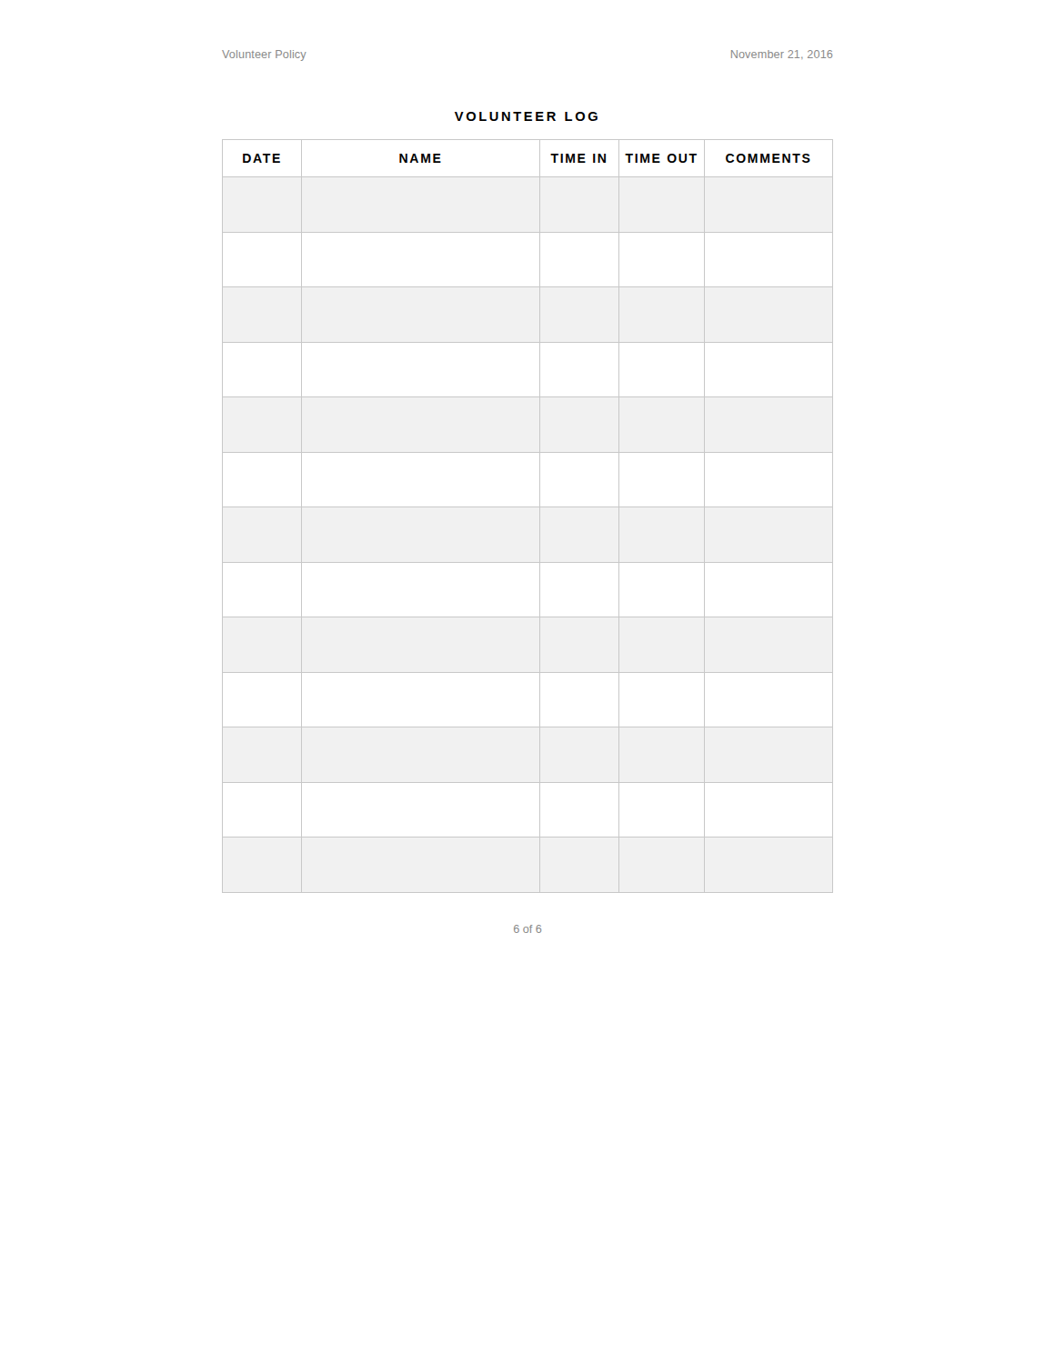Volunteer Policy November 21, 2016
VOLUNTEER LOG
| DATE | NAME | TIME IN | TIME OUT | COMMENTS |
| --- | --- | --- | --- | --- |
6 of 6